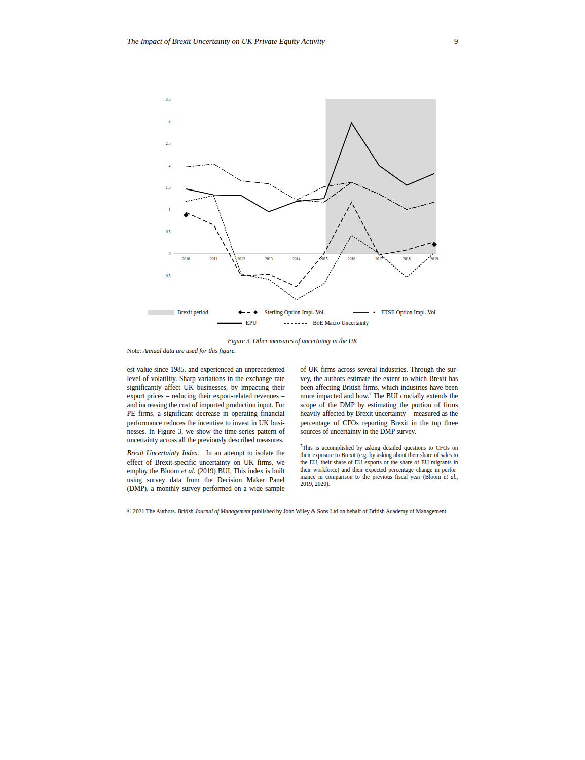The Impact of Brexit Uncertainty on UK Private Equity Activity
9
3.5 3 2.5 2 1.5 1 0.5 0 -0.5 2010 2011 2012 2013 2014 2015 2016 2017 2018 2019
Brexit period
Sterling Option Impl. Vol.
FTSE Option Impl. Vol.
EPU
BoE Macro Uncertainty
Figure 3. Other measures of uncertainty in the UK
Note: Annual data are used for this figure.
est value since 1985, and experienced an unprecedented level of volatility. Sharp variations in the exchange rate significantly affect UK businesses, by impacting their export prices – reducing their export-related revenues – and increasing the cost of imported production input. For PE firms, a significant decrease in operating financial performance reduces the incentive to invest in UK businesses. In Figure 3, we show the time-series pattern of uncertainty across all the previously described measures.
Brexit Uncertainty Index. In an attempt to isolate the effect of Brexit-specific uncertainty on UK firms, we employ the Bloom et al. (2019) BUI. This index is built using survey data from the Decision Maker Panel (DMP), a monthly survey performed on a wide sample of UK firms across several industries. Through the survey, the authors estimate the extent to which Brexit has been affecting British firms, which industries have been more impacted and how.7 The BUI crucially extends the scope of the DMP by estimating the portion of firms heavily affected by Brexit uncertainty – measured as the percentage of CFOs reporting Brexit in the top three sources of uncertainty in the DMP survey.
7This is accomplished by asking detailed questions to CFOs on their exposure to Brexit (e.g. by asking about their share of sales to the EU, their share of EU exports or the share of EU migrants in their workforce) and their expected percentage change in performance in comparison to the previous fiscal year (Bloom et al., 2019, 2020).
© 2021 The Authors. British Journal of Management published by John Wiley & Sons Ltd on behalf of British Academy of Management.